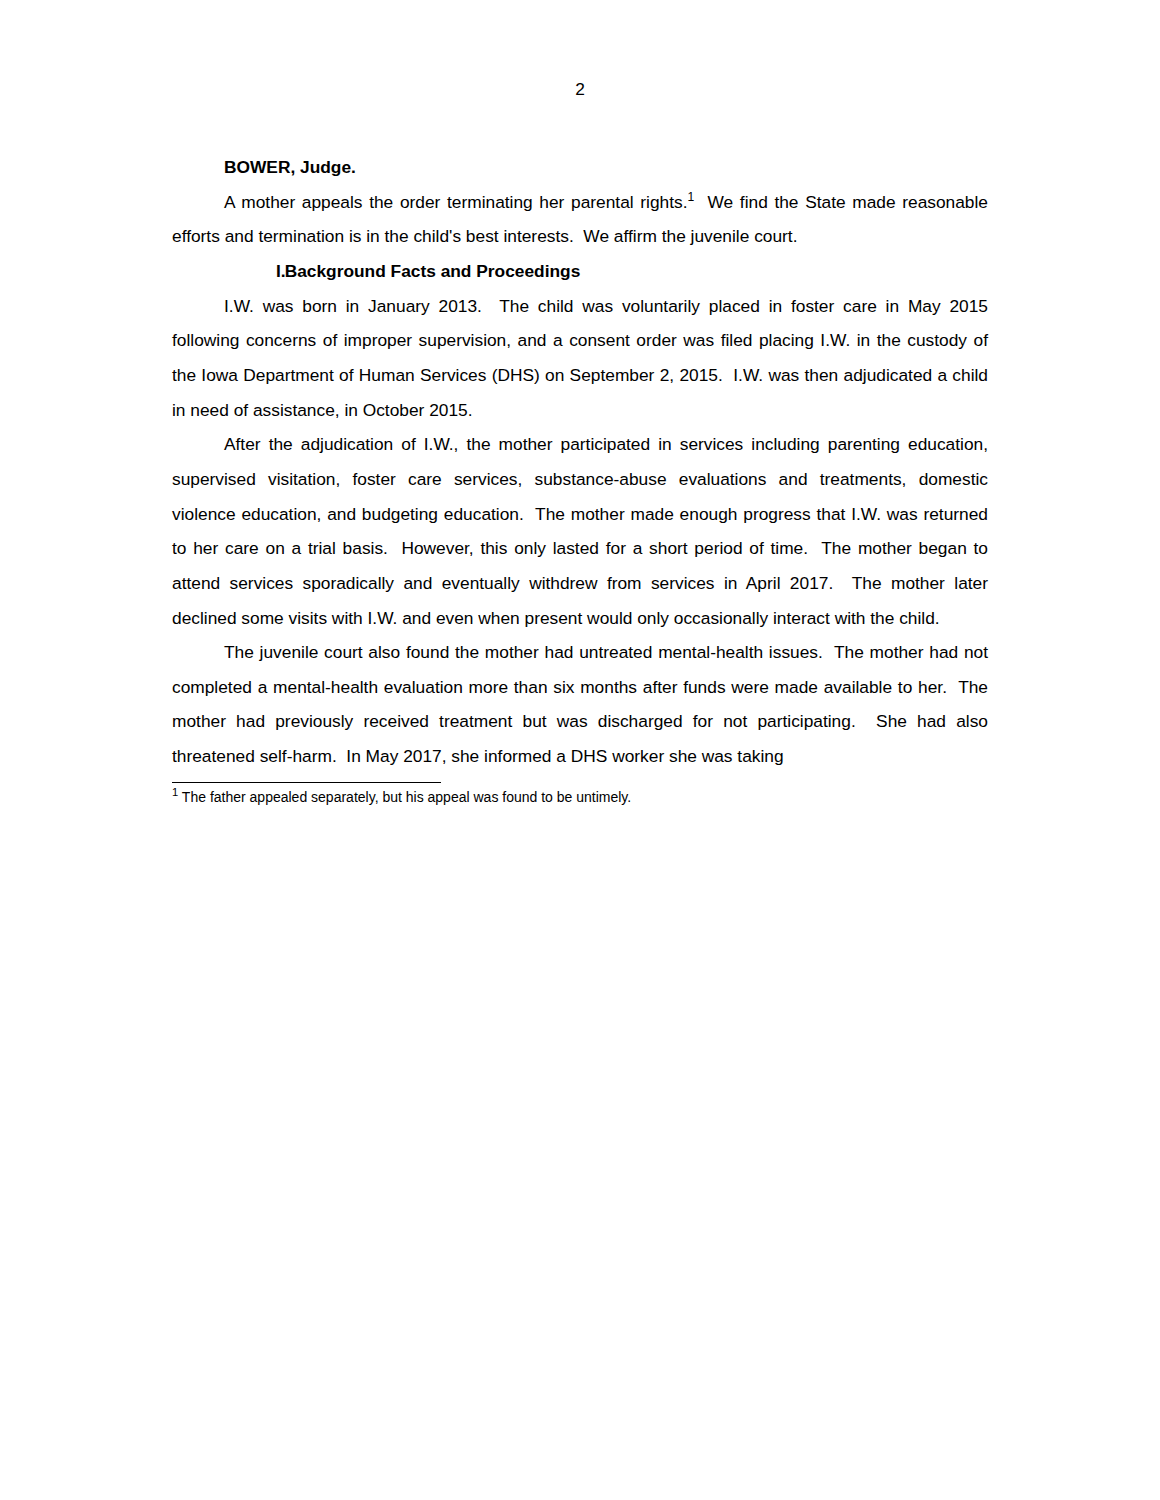2
BOWER, Judge.
A mother appeals the order terminating her parental rights.1 We find the State made reasonable efforts and termination is in the child's best interests. We affirm the juvenile court.
I. Background Facts and Proceedings
I.W. was born in January 2013. The child was voluntarily placed in foster care in May 2015 following concerns of improper supervision, and a consent order was filed placing I.W. in the custody of the Iowa Department of Human Services (DHS) on September 2, 2015. I.W. was then adjudicated a child in need of assistance, in October 2015.
After the adjudication of I.W., the mother participated in services including parenting education, supervised visitation, foster care services, substance-abuse evaluations and treatments, domestic violence education, and budgeting education. The mother made enough progress that I.W. was returned to her care on a trial basis. However, this only lasted for a short period of time. The mother began to attend services sporadically and eventually withdrew from services in April 2017. The mother later declined some visits with I.W. and even when present would only occasionally interact with the child.
The juvenile court also found the mother had untreated mental-health issues. The mother had not completed a mental-health evaluation more than six months after funds were made available to her. The mother had previously received treatment but was discharged for not participating. She had also threatened self-harm. In May 2017, she informed a DHS worker she was taking
1 The father appealed separately, but his appeal was found to be untimely.